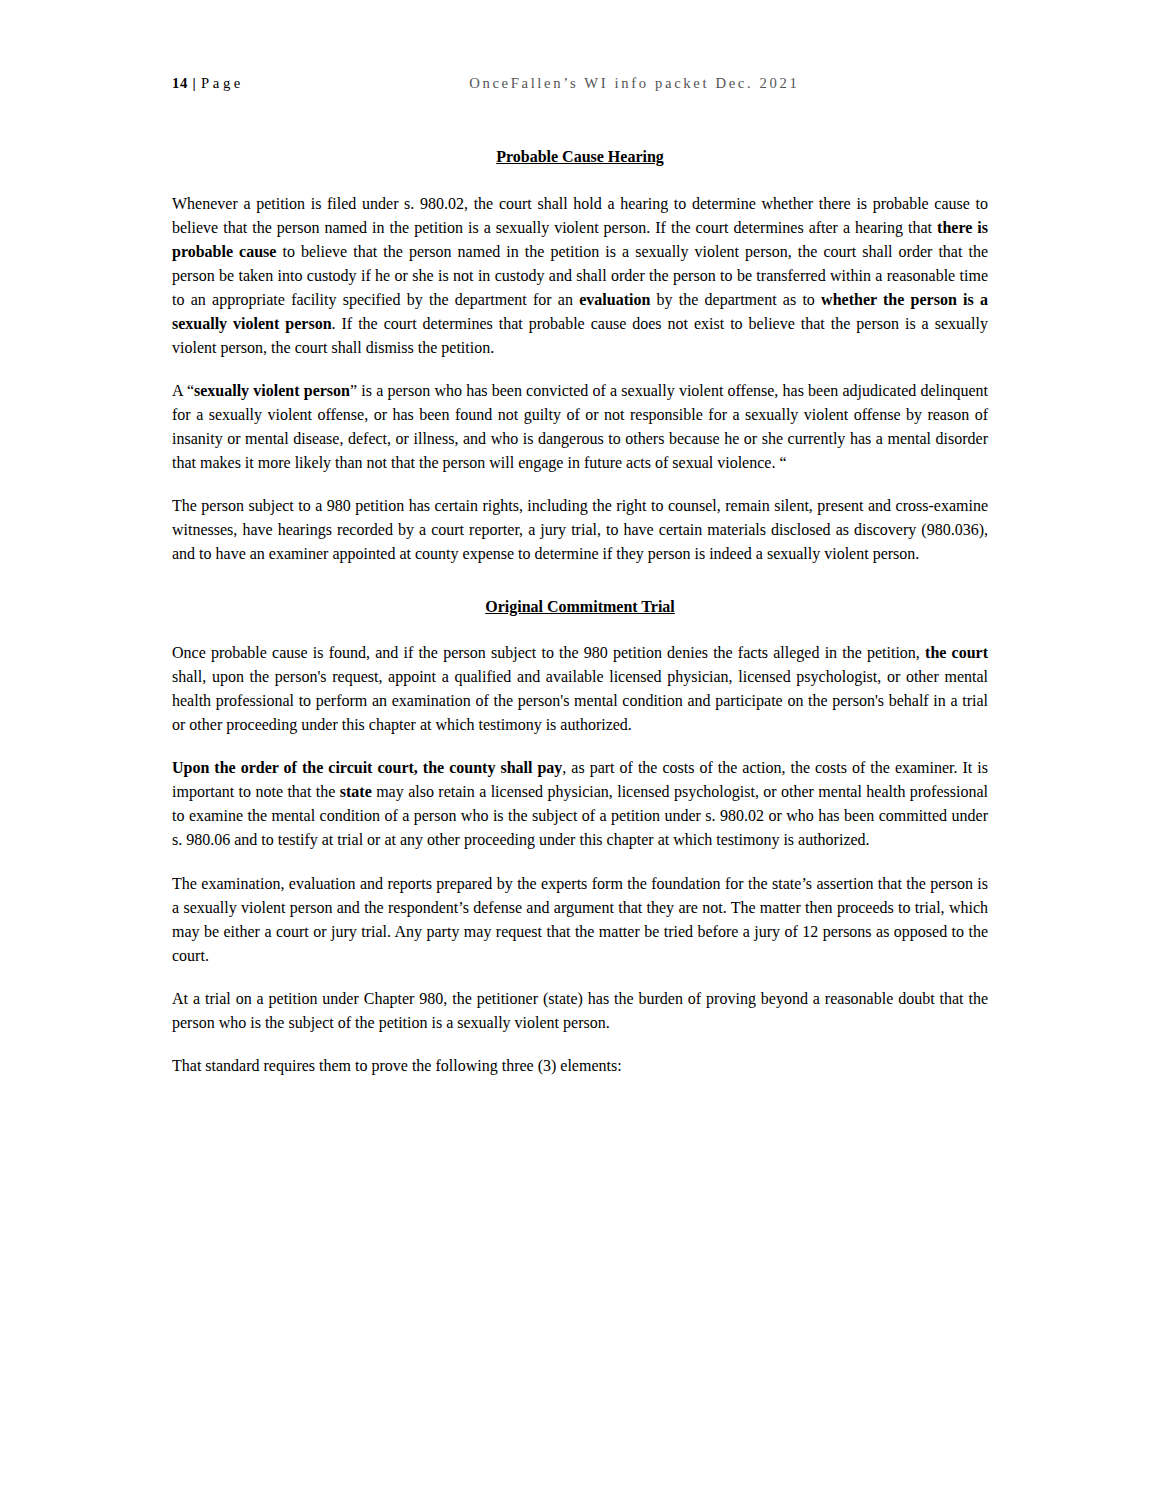14 | Page OnceFallen’s WI info packet Dec. 2021
Probable Cause Hearing
Whenever a petition is filed under s. 980.02, the court shall hold a hearing to determine whether there is probable cause to believe that the person named in the petition is a sexually violent person. If the court determines after a hearing that there is probable cause to believe that the person named in the petition is a sexually violent person, the court shall order that the person be taken into custody if he or she is not in custody and shall order the person to be transferred within a reasonable time to an appropriate facility specified by the department for an evaluation by the department as to whether the person is a sexually violent person. If the court determines that probable cause does not exist to believe that the person is a sexually violent person, the court shall dismiss the petition.
A “sexually violent person” is a person who has been convicted of a sexually violent offense, has been adjudicated delinquent for a sexually violent offense, or has been found not guilty of or not responsible for a sexually violent offense by reason of insanity or mental disease, defect, or illness, and who is dangerous to others because he or she currently has a mental disorder that makes it more likely than not that the person will engage in future acts of sexual violence. “
The person subject to a 980 petition has certain rights, including the right to counsel, remain silent, present and cross-examine witnesses, have hearings recorded by a court reporter, a jury trial, to have certain materials disclosed as discovery (980.036), and to have an examiner appointed at county expense to determine if they person is indeed a sexually violent person.
Original Commitment Trial
Once probable cause is found, and if the person subject to the 980 petition denies the facts alleged in the petition, the court shall, upon the person's request, appoint a qualified and available licensed physician, licensed psychologist, or other mental health professional to perform an examination of the person's mental condition and participate on the person's behalf in a trial or other proceeding under this chapter at which testimony is authorized.
Upon the order of the circuit court, the county shall pay, as part of the costs of the action, the costs of the examiner. It is important to note that the state may also retain a licensed physician, licensed psychologist, or other mental health professional to examine the mental condition of a person who is the subject of a petition under s. 980.02 or who has been committed under s. 980.06 and to testify at trial or at any other proceeding under this chapter at which testimony is authorized.
The examination, evaluation and reports prepared by the experts form the foundation for the state’s assertion that the person is a sexually violent person and the respondent’s defense and argument that they are not. The matter then proceeds to trial, which may be either a court or jury trial. Any party may request that the matter be tried before a jury of 12 persons as opposed to the court.
At a trial on a petition under Chapter 980, the petitioner (state) has the burden of proving beyond a reasonable doubt that the person who is the subject of the petition is a sexually violent person.
That standard requires them to prove the following three (3) elements: